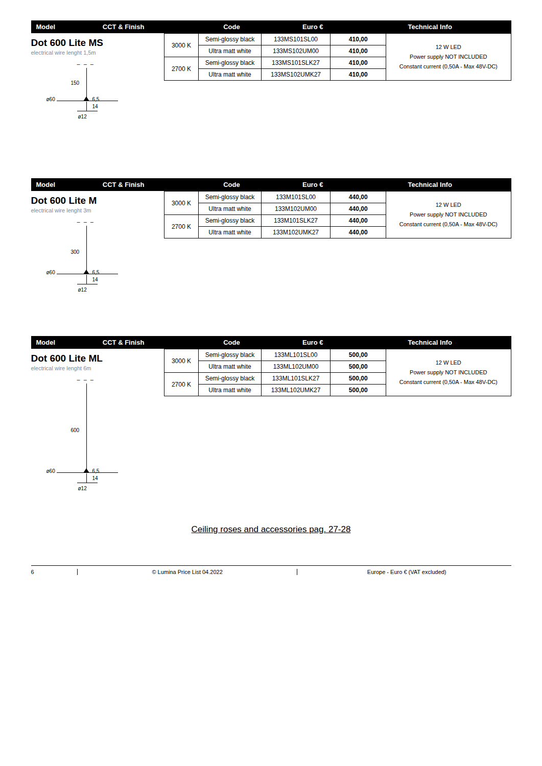Model
| CCT & Finish | Code | Euro € | Technical Info |
| --- | --- | --- | --- |
Dot 600 Lite MS
electrical wire lenght 1,5m
– – –
150
ø60
6,5
14
ø12
| 3000 K | Semi-glossy black | 133MS101SL00 | 410,00 | 12 W LED Power supply NOT INCLUDED Constant current (0,50A - Max 48V-DC) |
| Ultra matt white | 133MS102UM00 | 410,00 |
| 2700 K | Semi-glossy black | 133MS101SLK27 | 410,00 |
| Ultra matt white | 133MS102UMK27 | 410,00 |
Model
| CCT & Finish | Code | Euro € | Technical Info |
| --- | --- | --- | --- |
Dot 600 Lite M
electrical wire lenght 3m
– – –
300
ø60
6,5
14
ø12
| 3000 K | Semi-glossy black | 133M101SL00 | 440,00 | 12 W LED Power supply NOT INCLUDED Constant current (0,50A - Max 48V-DC) |
| Ultra matt white | 133M102UM00 | 440,00 |
| 2700 K | Semi-glossy black | 133M101SLK27 | 440,00 |
| Ultra matt white | 133M102UMK27 | 440,00 |
Model
| CCT & Finish | Code | Euro € | Technical Info |
| --- | --- | --- | --- |
Dot 600 Lite ML
electrical wire lenght 6m
– – –
600
ø60
6,5
14
ø12
| 3000 K | Semi-glossy black | 133ML101SL00 | 500,00 | 12 W LED Power supply NOT INCLUDED Constant current (0,50A - Max 48V-DC) |
| Ultra matt white | 133ML102UM00 | 500,00 |
| 2700 K | Semi-glossy black | 133ML101SLK27 | 500,00 |
| Ultra matt white | 133ML102UMK27 | 500,00 |
Ceiling roses and accessories pag. 27-28
6
© Lumina Price List 04.2022
Europe - Euro € (VAT excluded)